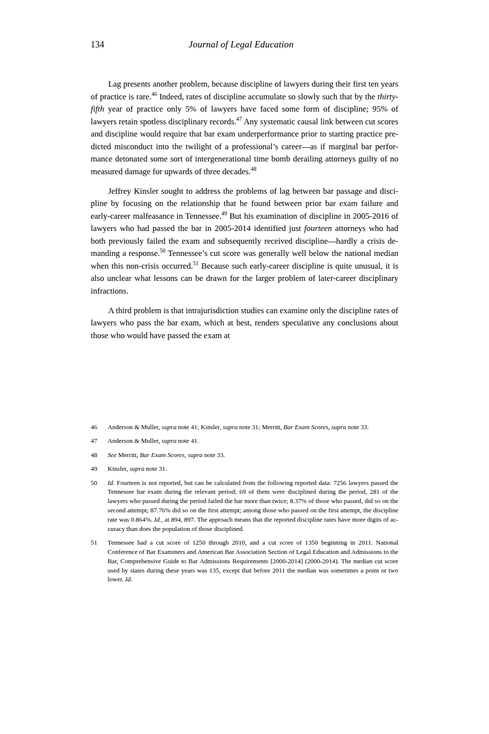134 Journal of Legal Education
Lag presents another problem, because discipline of lawyers during their first ten years of practice is rare.46 Indeed, rates of discipline accumulate so slowly such that by the thirty-fifth year of practice only 5% of lawyers have faced some form of discipline; 95% of lawyers retain spotless disciplinary records.47 Any systematic causal link between cut scores and discipline would require that bar exam underperformance prior to starting practice predicted misconduct into the twilight of a professional’s career—as if marginal bar performance detonated some sort of intergenerational time bomb derailing attorneys guilty of no measured damage for upwards of three decades.48
Jeffrey Kinsler sought to address the problems of lag between bar passage and discipline by focusing on the relationship that he found between prior bar exam failure and early-career malfeasance in Tennessee.49 But his examination of discipline in 2005-2016 of lawyers who had passed the bar in 2005-2014 identified just fourteen attorneys who had both previously failed the exam and subsequently received discipline—hardly a crisis demanding a response.50 Tennessee’s cut score was generally well below the national median when this non-crisis occurred.51 Because such early-career discipline is quite unusual, it is also unclear what lessons can be drawn for the larger problem of later-career disciplinary infractions.
A third problem is that intrajurisdiction studies can examine only the discipline rates of lawyers who pass the bar exam, which at best, renders speculative any conclusions about those who would have passed the exam at
Anderson & Muller, supra note 41; Kinsler, supra note 31; Merritt, Bar Exam Scores, supra note 33.
Anderson & Muller, supra note 41.
See Merritt, Bar Exam Scores, supra note 33.
Kinsler, supra note 31.
Id. Fourteen is not reported, but can be calculated from the following reported data: 7256 lawyers passed the Tennessee bar exam during the relevant period; 69 of them were disciplined during the period, 281 of the lawyers who passed during the period failed the bar more than twice; 8.37% of those who passed, did so on the second attempt; 87.76% did so on the first attempt; among those who passed on the first attempt, the discipline rate was 0.864%. Id., at 894, 897. The approach means that the reported discipline rates have more digits of accuracy than does the population of those disciplined.
Tennessee had a cut score of 1250 through 2010, and a cut score of 1350 beginning in 2011. National Conference of Bar Examiners and American Bar Association Section of Legal Education and Admissions to the Bar, Comprehensive Guide to Bar Admissions Requirements [2000-2014] (2000-2014). The median cut score used by states during these years was 135, except that before 2011 the median was sometimes a point or two lower. Id.